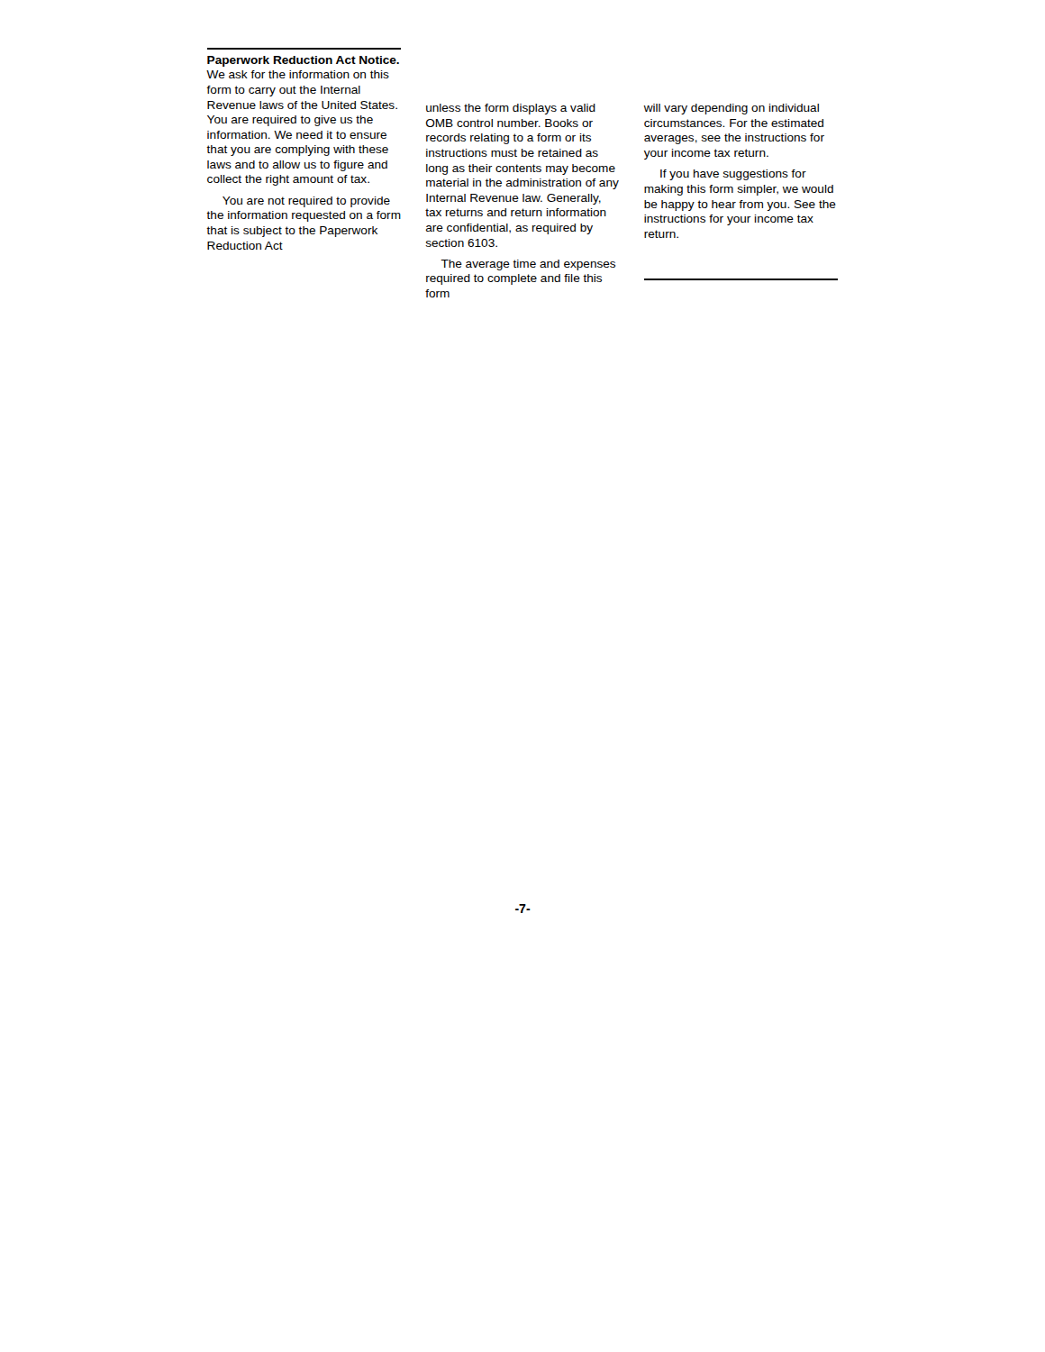Paperwork Reduction Act Notice. We ask for the information on this form to carry out the Internal Revenue laws of the United States. You are required to give us the information. We need it to ensure that you are complying with these laws and to allow us to figure and collect the right amount of tax.
You are not required to provide the information requested on a form that is subject to the Paperwork Reduction Act
unless the form displays a valid OMB control number. Books or records relating to a form or its instructions must be retained as long as their contents may become material in the administration of any Internal Revenue law. Generally, tax returns and return information are confidential, as required by section 6103.
The average time and expenses required to complete and file this form
will vary depending on individual circumstances. For the estimated averages, see the instructions for your income tax return.
If you have suggestions for making this form simpler, we would be happy to hear from you. See the instructions for your income tax return.
-7-